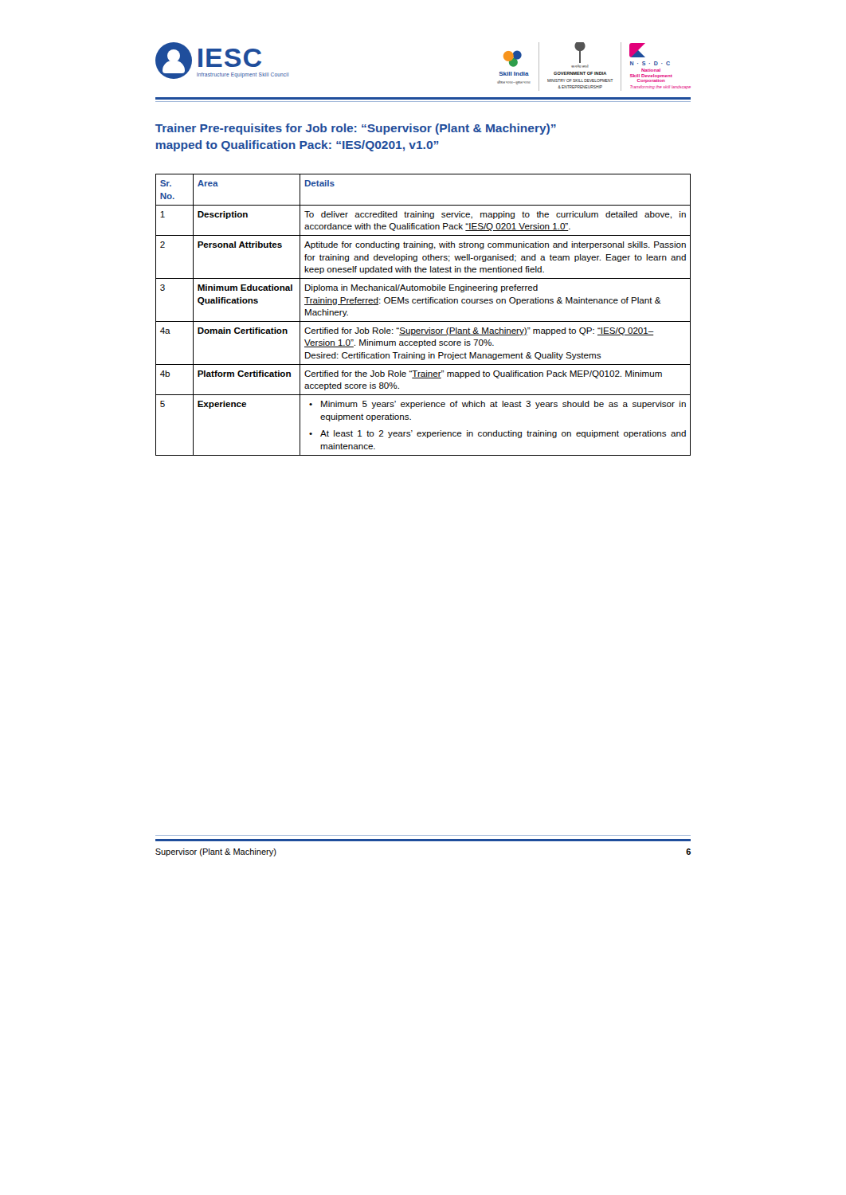IESC
Infrastructure Equipment Skill Council
Skill India
कौशल भारत–कुशल भारत
सत्यमेव जयते
GOVERNMENT OF INDIA
MINISTRY OF SKILL DEVELOPMENT
& ENTREPRENEURSHIP
N · S · D · C
National
Skill Development
Corporation
Transforming the skill landscape
Trainer Pre-requisites for Job role: “Supervisor (Plant & Machinery)”
mapped to Qualification Pack: “IES/Q0201, v1.0”
| Sr. No. | Area | Details |
| --- | --- | --- |
| 1 | Description | To deliver accredited training service, mapping to the curriculum detailed above, in accordance with the Qualification Pack “IES/Q 0201 Version 1.0” . |
| 2 | Personal Attributes | Aptitude for conducting training, with strong communication and interpersonal skills. Passion for training and developing others; well-organised; and a team player. Eager to learn and keep oneself updated with the latest in the mentioned field. |
| 3 | Minimum Educational Qualifications | Diploma in Mechanical/Automobile Engineering preferred Training Preferred : OEMs certification courses on Operations & Maintenance of Plant & Machinery. |
| 4a | Domain Certification | Certified for Job Role: “ Supervisor (Plant & Machinery) ” mapped to QP: “IES/Q 0201– Version 1.0” . Minimum accepted score is 70%. Desired: Certification Training in Project Management & Quality Systems |
| 4b | Platform Certification | Certified for the Job Role “ Trainer ” mapped to Qualification Pack MEP/Q0102. Minimum accepted score is 80%. |
| 5 | Experience | Minimum 5 years’ experience of which at least 3 years should be as a supervisor in equipment operations. At least 1 to 2 years’ experience in conducting training on equipment operations and maintenance. |
Supervisor (Plant & Machinery) 6